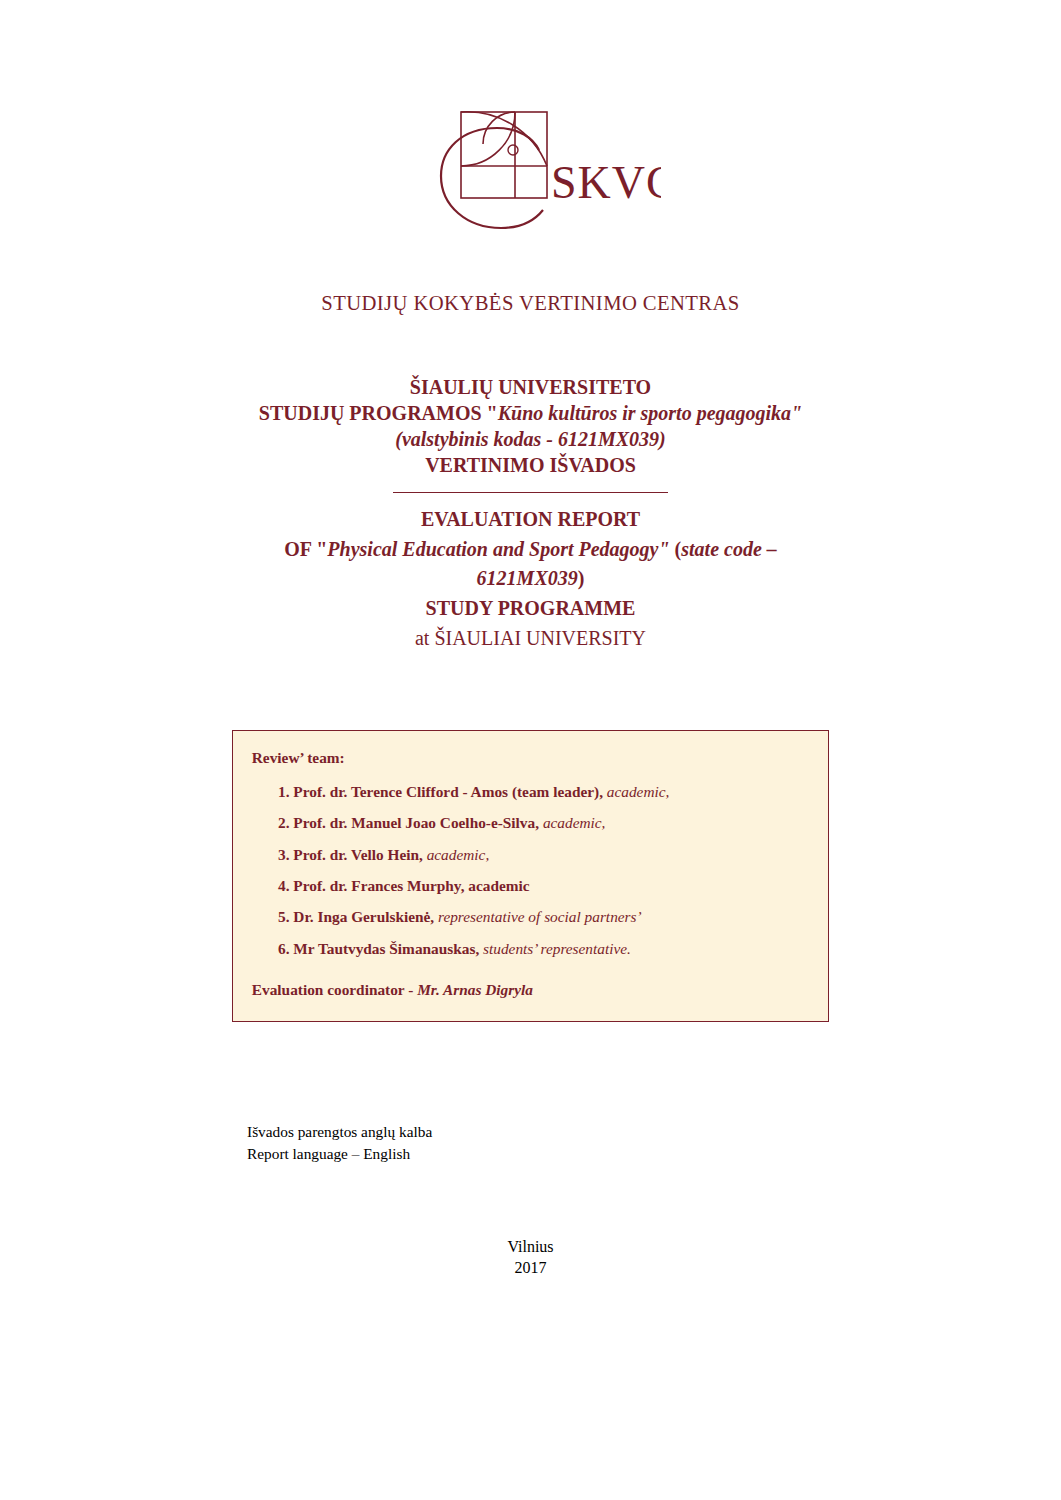SKVC
STUDIJŲ KOKYBĖS VERTINIMO CENTRAS
ŠIAULIŲ UNIVERSITETO STUDIJŲ PROGRAMOS "Kūno kultūros ir sporto pegagogika" (valstybinis kodas - 6121MX039) VERTINIMO IŠVADOS
EVALUATION REPORT OF "Physical Education and Sport Pedagogy" (state code – 6121MX039) STUDY PROGRAMME at ŠIAULIAI UNIVERSITY
Review’ team:
Prof. dr. Terence Clifford - Amos (team leader), academic,
Prof. dr. Manuel Joao Coelho-e-Silva, academic,
Prof. dr. Vello Hein, academic,
Prof. dr. Frances Murphy, academic
Dr. Inga Gerulskienė, representative of social partners’
Mr Tautvydas Šimanauskas, students’ representative.
Evaluation coordinator - Mr. Arnas Digryla
Išvados parengtos anglų kalba
Report language – English
Vilnius
2017